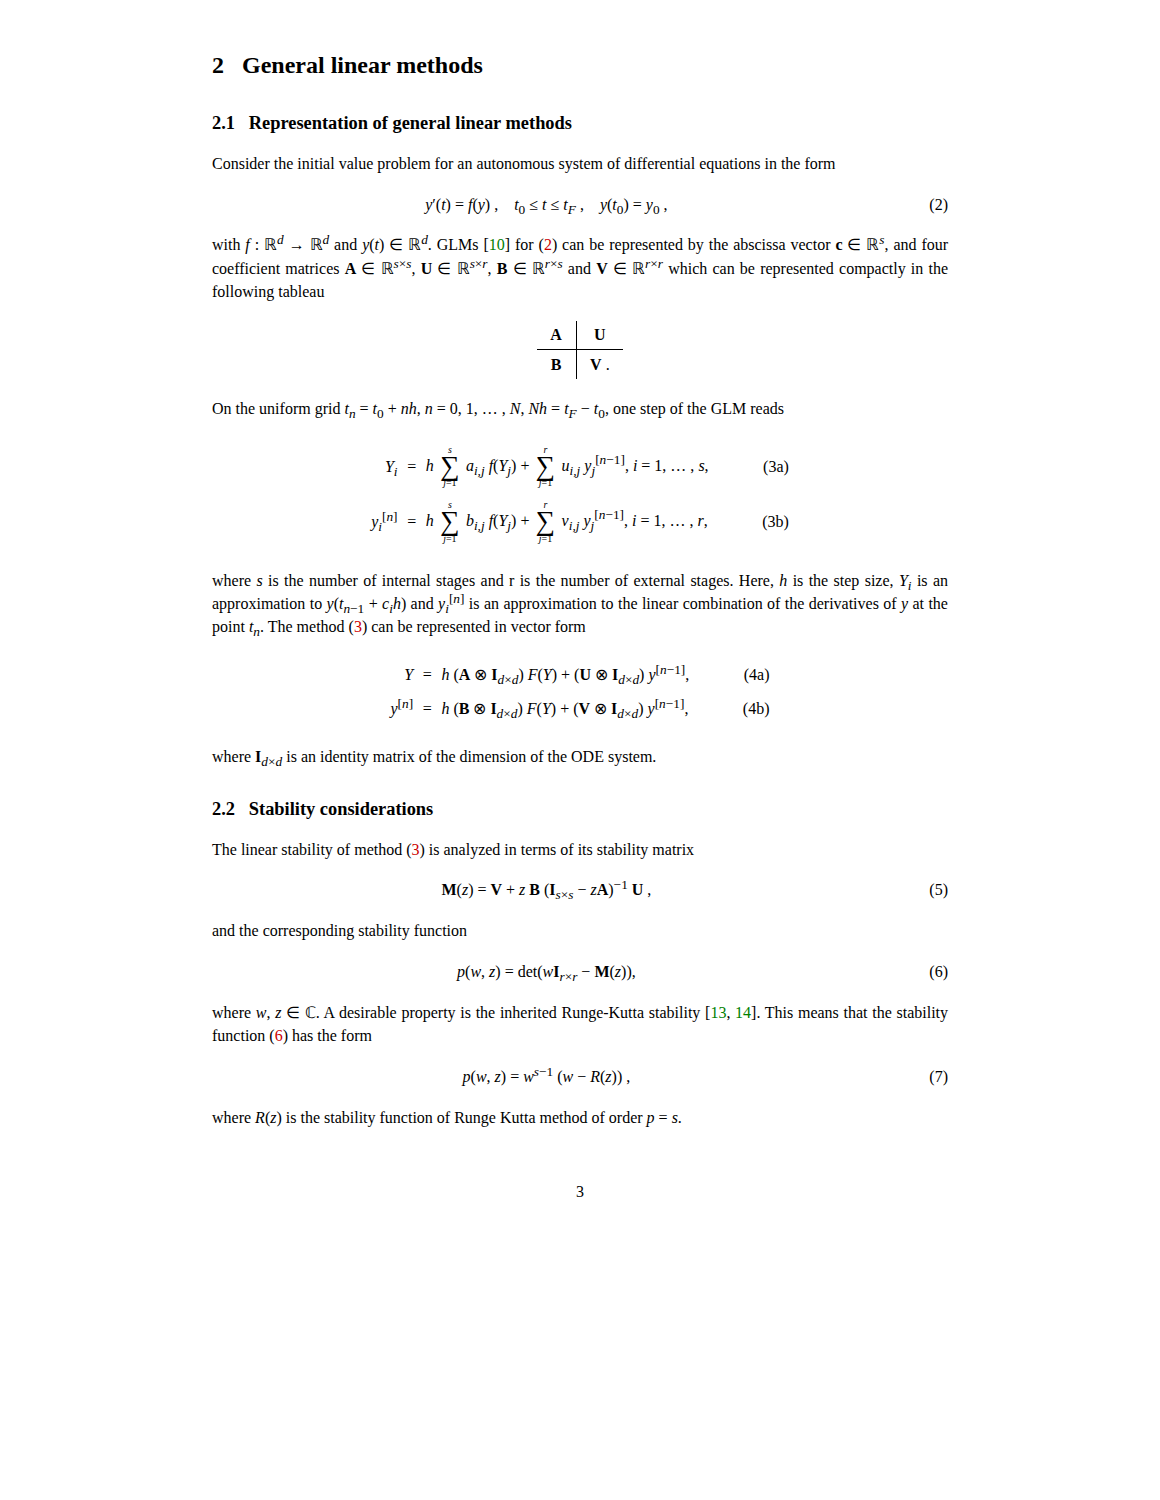2 General linear methods
2.1 Representation of general linear methods
Consider the initial value problem for an autonomous system of differential equations in the form
y′(t) = f(y) , t0 ≤ t ≤ tF , y(t0) = y0 , (2)
with f : ℝd → ℝd and y(t) ∈ ℝd. GLMs [10] for (2) can be represented by the abscissa vector c ∈ ℝs, and four coefficient matrices A ∈ ℝs×s, U ∈ ℝs×r, B ∈ ℝr×s and V ∈ ℝr×r which can be represented compactly in the following tableau
| A | U |
| B | V . |
On the uniform grid tn = t0 + nh, n = 0, 1, … , N, Nh = tF − t0, one step of the GLM reads
| Y i | = | h s ∑ j =1 a i,j f ( Y j ) + r ∑ j =1 u i,j y j [ n −1] , i = 1, … , s , | (3a) |
| y i [ n ] | = | h s ∑ j =1 b i,j f ( Y j ) + r ∑ j =1 v i,j y j [ n −1] , i = 1, … , r , | (3b) |
where s is the number of internal stages and r is the number of external stages. Here, h is the step size, Yi is an approximation to y(tn−1 + cih) and yi[n] is an approximation to the linear combination of the derivatives of y at the point tn. The method (3) can be represented in vector form
| Y | = | h ( A ⊗ I d × d ) F ( Y ) + ( U ⊗ I d × d ) y [ n −1] , | (4a) |
| y [ n ] | = | h ( B ⊗ I d × d ) F ( Y ) + ( V ⊗ I d × d ) y [ n −1] , | (4b) |
where Id×d is an identity matrix of the dimension of the ODE system.
2.2 Stability considerations
The linear stability of method (3) is analyzed in terms of its stability matrix
M(z) = V + z B (Is×s − zA)−1 U , (5)
and the corresponding stability function
p(w, z) = det(wIr×r − M(z)), (6)
where w, z ∈ ℂ. A desirable property is the inherited Runge-Kutta stability [13, 14]. This means that the stability function (6) has the form
p(w, z) = ws−1 (w − R(z)) , (7)
where R(z) is the stability function of Runge Kutta method of order p = s.
3